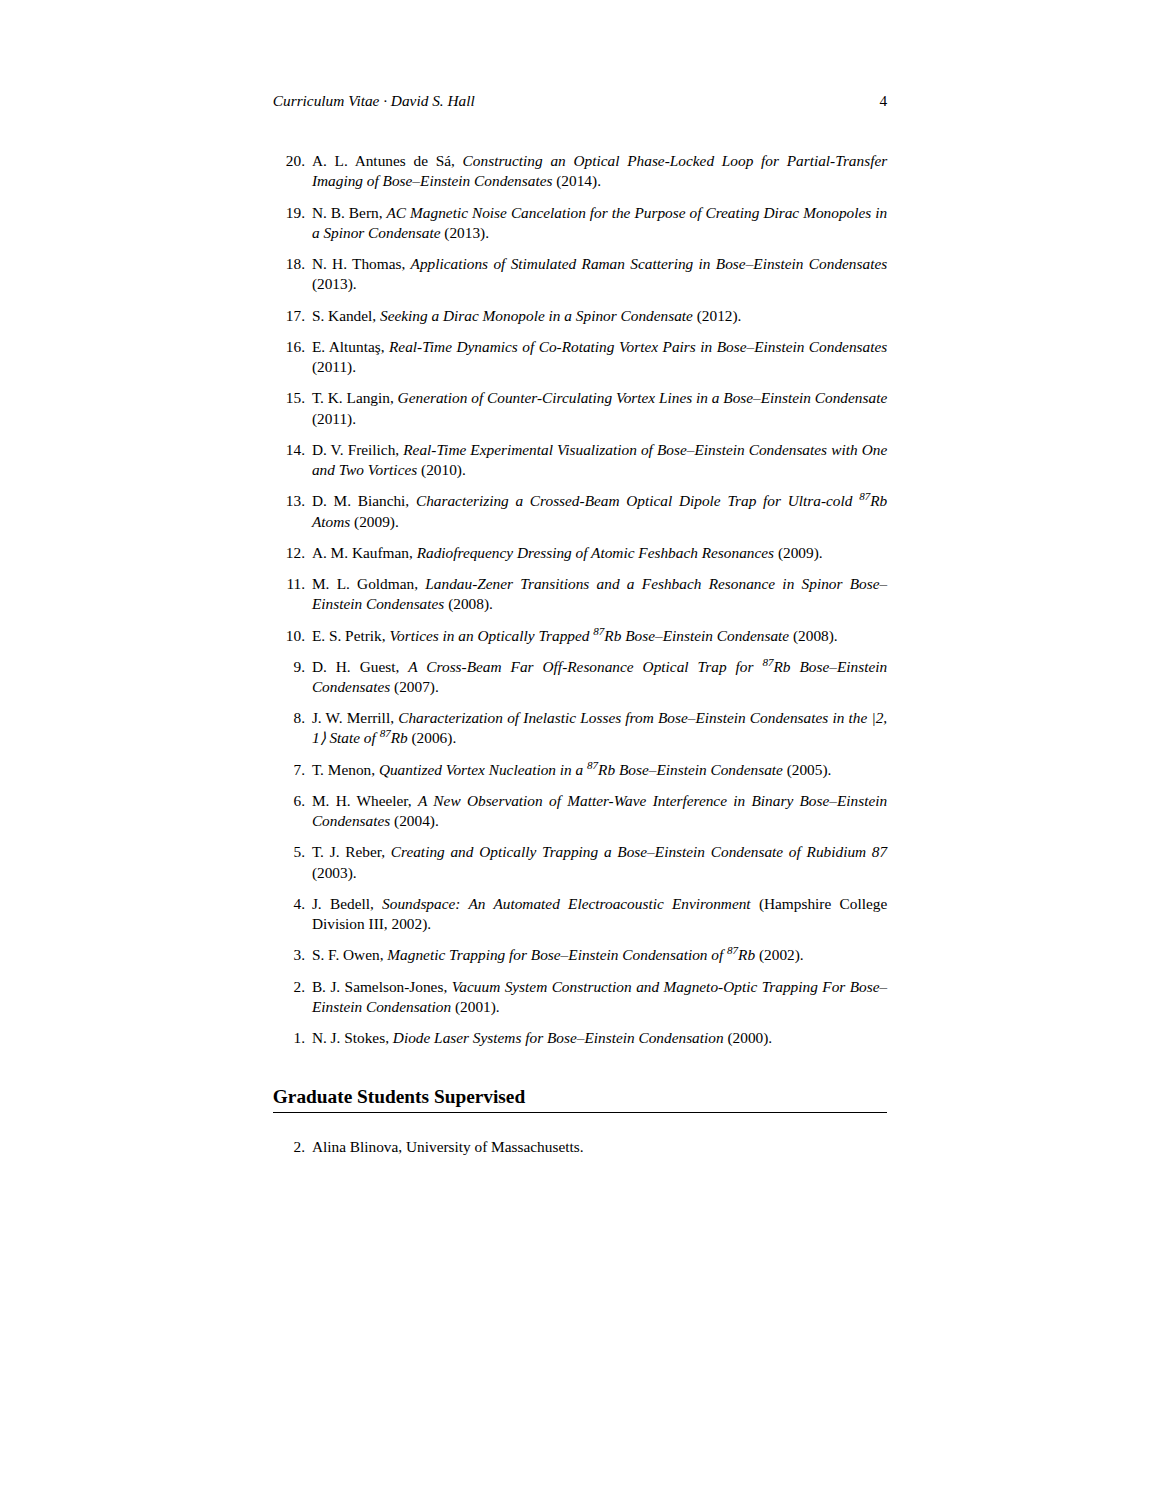Curriculum Vitae · David S. Hall 4
20. A. L. Antunes de Sá, Constructing an Optical Phase-Locked Loop for Partial-Transfer Imaging of Bose–Einstein Condensates (2014).
19. N. B. Bern, AC Magnetic Noise Cancelation for the Purpose of Creating Dirac Monopoles in a Spinor Condensate (2013).
18. N. H. Thomas, Applications of Stimulated Raman Scattering in Bose–Einstein Condensates (2013).
17. S. Kandel, Seeking a Dirac Monopole in a Spinor Condensate (2012).
16. E. Altuntaş, Real-Time Dynamics of Co-Rotating Vortex Pairs in Bose–Einstein Condensates (2011).
15. T. K. Langin, Generation of Counter-Circulating Vortex Lines in a Bose–Einstein Condensate (2011).
14. D. V. Freilich, Real-Time Experimental Visualization of Bose–Einstein Condensates with One and Two Vortices (2010).
13. D. M. Bianchi, Characterizing a Crossed-Beam Optical Dipole Trap for Ultra-cold 87Rb Atoms (2009).
12. A. M. Kaufman, Radiofrequency Dressing of Atomic Feshbach Resonances (2009).
11. M. L. Goldman, Landau-Zener Transitions and a Feshbach Resonance in Spinor Bose–Einstein Condensates (2008).
10. E. S. Petrik, Vortices in an Optically Trapped 87Rb Bose–Einstein Condensate (2008).
9. D. H. Guest, A Cross-Beam Far Off-Resonance Optical Trap for 87Rb Bose–Einstein Condensates (2007).
8. J. W. Merrill, Characterization of Inelastic Losses from Bose–Einstein Condensates in the |2, 1⟩ State of 87Rb (2006).
7. T. Menon, Quantized Vortex Nucleation in a 87Rb Bose–Einstein Condensate (2005).
6. M. H. Wheeler, A New Observation of Matter-Wave Interference in Binary Bose–Einstein Condensates (2004).
5. T. J. Reber, Creating and Optically Trapping a Bose–Einstein Condensate of Rubidium 87 (2003).
4. J. Bedell, Soundspace: An Automated Electroacoustic Environment (Hampshire College Division III, 2002).
3. S. F. Owen, Magnetic Trapping for Bose–Einstein Condensation of 87Rb (2002).
2. B. J. Samelson-Jones, Vacuum System Construction and Magneto-Optic Trapping For Bose–Einstein Condensation (2001).
1. N. J. Stokes, Diode Laser Systems for Bose–Einstein Condensation (2000).
Graduate Students Supervised
2. Alina Blinova, University of Massachusetts.